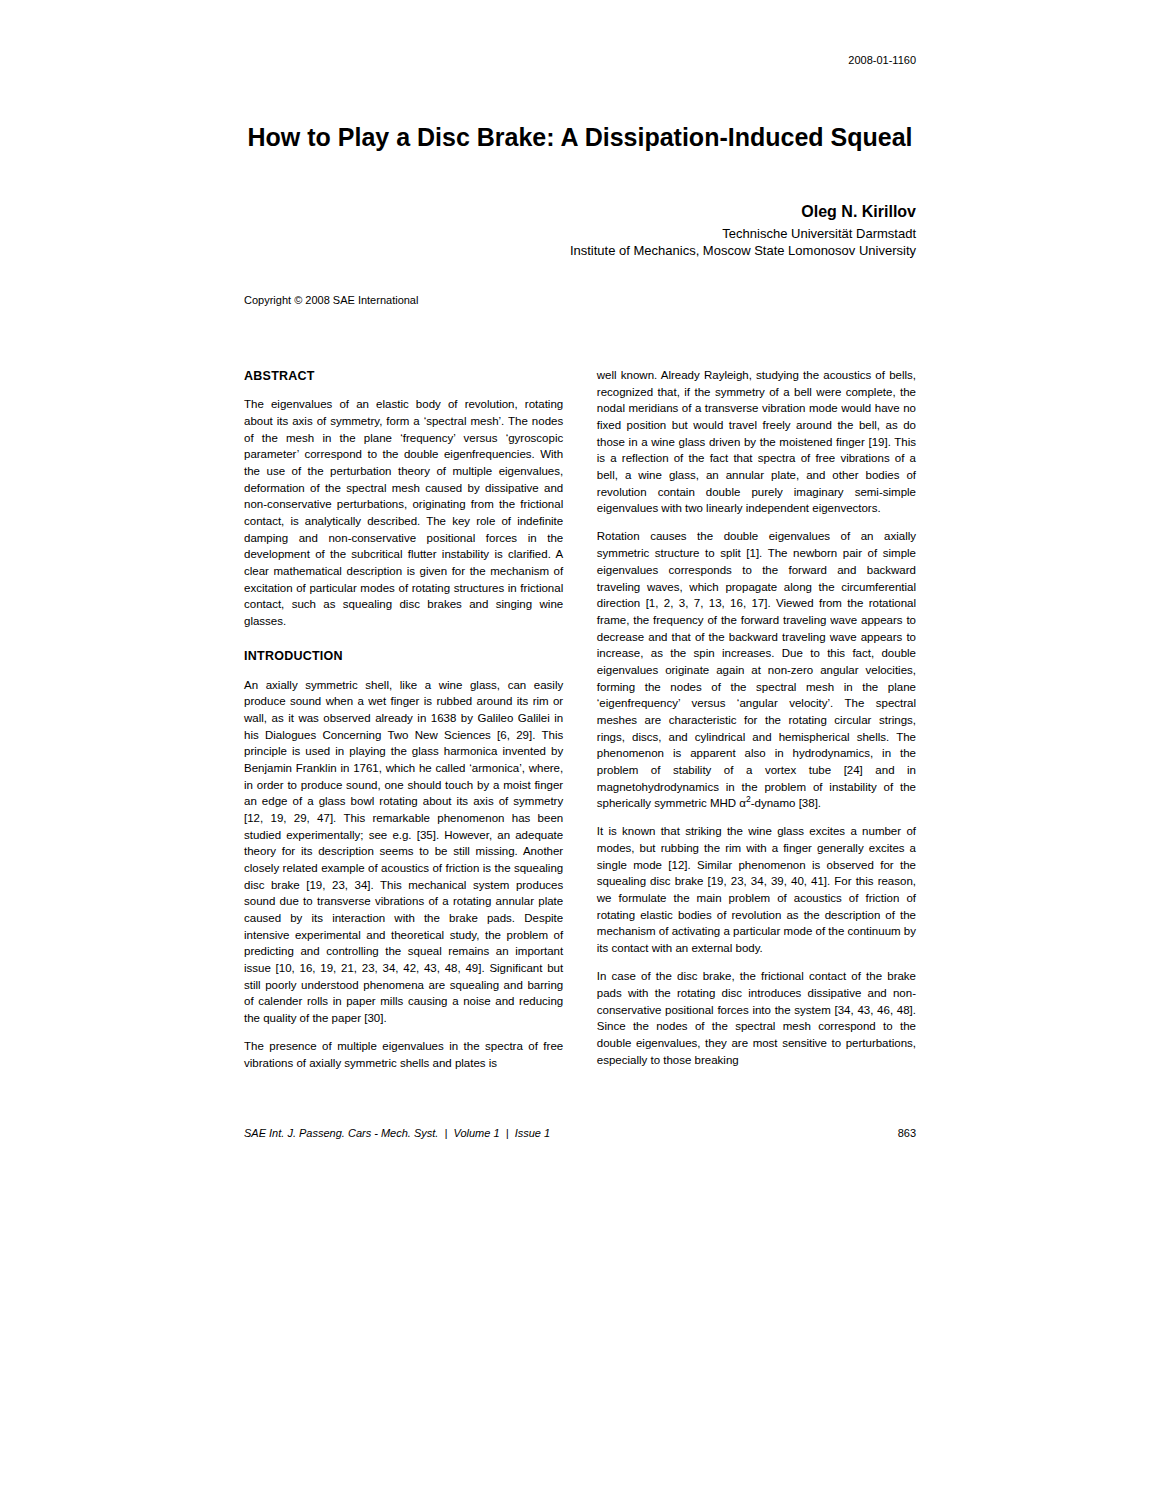2008-01-1160
How to Play a Disc Brake: A Dissipation-Induced Squeal
Oleg N. Kirillov
Technische Universität Darmstadt
Institute of Mechanics, Moscow State Lomonosov University
Copyright © 2008 SAE International
ABSTRACT
The eigenvalues of an elastic body of revolution, rotating about its axis of symmetry, form a ‘spectral mesh’. The nodes of the mesh in the plane ‘frequency’ versus ‘gyroscopic parameter’ correspond to the double eigenfrequencies. With the use of the perturbation theory of multiple eigenvalues, deformation of the spectral mesh caused by dissipative and non-conservative perturbations, originating from the frictional contact, is analytically described. The key role of indefinite damping and non-conservative positional forces in the development of the subcritical flutter instability is clarified. A clear mathematical description is given for the mechanism of excitation of particular modes of rotating structures in frictional contact, such as squealing disc brakes and singing wine glasses.
INTRODUCTION
An axially symmetric shell, like a wine glass, can easily produce sound when a wet finger is rubbed around its rim or wall, as it was observed already in 1638 by Galileo Galilei in his Dialogues Concerning Two New Sciences [6, 29]. This principle is used in playing the glass harmonica invented by Benjamin Franklin in 1761, which he called ‘armonica’, where, in order to produce sound, one should touch by a moist finger an edge of a glass bowl rotating about its axis of symmetry [12, 19, 29, 47]. This remarkable phenomenon has been studied experimentally; see e.g. [35]. However, an adequate theory for its description seems to be still missing. Another closely related example of acoustics of friction is the squealing disc brake [19, 23, 34]. This mechanical system produces sound due to transverse vibrations of a rotating annular plate caused by its interaction with the brake pads. Despite intensive experimental and theoretical study, the problem of predicting and controlling the squeal remains an important issue [10, 16, 19, 21, 23, 34, 42, 43, 48, 49]. Significant but still poorly understood phenomena are squealing and barring of calender rolls in paper mills causing a noise and reducing the quality of the paper [30].
The presence of multiple eigenvalues in the spectra of free vibrations of axially symmetric shells and plates is
well known. Already Rayleigh, studying the acoustics of bells, recognized that, if the symmetry of a bell were complete, the nodal meridians of a transverse vibration mode would have no fixed position but would travel freely around the bell, as do those in a wine glass driven by the moistened finger [19]. This is a reflection of the fact that spectra of free vibrations of a bell, a wine glass, an annular plate, and other bodies of revolution contain double purely imaginary semi-simple eigenvalues with two linearly independent eigenvectors.
Rotation causes the double eigenvalues of an axially symmetric structure to split [1]. The newborn pair of simple eigenvalues corresponds to the forward and backward traveling waves, which propagate along the circumferential direction [1, 2, 3, 7, 13, 16, 17]. Viewed from the rotational frame, the frequency of the forward traveling wave appears to decrease and that of the backward traveling wave appears to increase, as the spin increases. Due to this fact, double eigenvalues originate again at non-zero angular velocities, forming the nodes of the spectral mesh in the plane ‘eigenfrequency’ versus ‘angular velocity’. The spectral meshes are characteristic for the rotating circular strings, rings, discs, and cylindrical and hemispherical shells. The phenomenon is apparent also in hydrodynamics, in the problem of stability of a vortex tube [24] and in magnetohydrodynamics in the problem of instability of the spherically symmetric MHD α2-dynamo [38].
It is known that striking the wine glass excites a number of modes, but rubbing the rim with a finger generally excites a single mode [12]. Similar phenomenon is observed for the squealing disc brake [19, 23, 34, 39, 40, 41]. For this reason, we formulate the main problem of acoustics of friction of rotating elastic bodies of revolution as the description of the mechanism of activating a particular mode of the continuum by its contact with an external body.
In case of the disc brake, the frictional contact of the brake pads with the rotating disc introduces dissipative and non-conservative positional forces into the system [34, 43, 46, 48]. Since the nodes of the spectral mesh correspond to the double eigenvalues, they are most sensitive to perturbations, especially to those breaking
SAE Int. J. Passeng. Cars - Mech. Syst. | Volume 1 | Issue 1
863